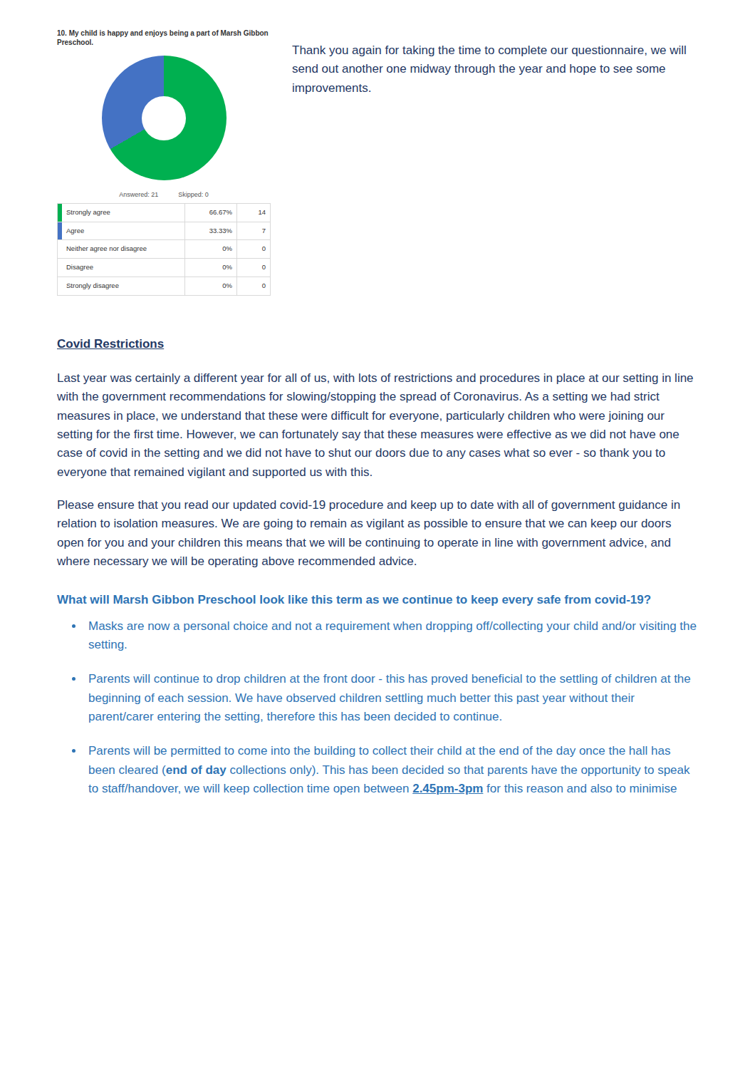10. My child is happy and enjoys being a part of Marsh Gibbon Preschool.
Answered: 21 Skipped: 0
| | Strongly agree | 66.67% | 14 |
| | Agree | 33.33% | 7 |
| | Neither agree nor disagree | 0% | 0 |
| | Disagree | 0% | 0 |
| | Strongly disagree | 0% | 0 |
Thank you again for taking the time to complete our questionnaire, we will send out another one midway through the year and hope to see some improvements.
Covid Restrictions
Last year was certainly a different year for all of us, with lots of restrictions and procedures in place at our setting in line with the government recommendations for slowing/stopping the spread of Coronavirus. As a setting we had strict measures in place, we understand that these were difficult for everyone, particularly children who were joining our setting for the first time. However, we can fortunately say that these measures were effective as we did not have one case of covid in the setting and we did not have to shut our doors due to any cases what so ever - so thank you to everyone that remained vigilant and supported us with this.
Please ensure that you read our updated covid-19 procedure and keep up to date with all of government guidance in relation to isolation measures. We are going to remain as vigilant as possible to ensure that we can keep our doors open for you and your children this means that we will be continuing to operate in line with government advice, and where necessary we will be operating above recommended advice.
What will Marsh Gibbon Preschool look like this term as we continue to keep every safe from covid-19?
Masks are now a personal choice and not a requirement when dropping off/collecting your child and/or visiting the setting.
Parents will continue to drop children at the front door - this has proved beneficial to the settling of children at the beginning of each session. We have observed children settling much better this past year without their parent/carer entering the setting, therefore this has been decided to continue.
Parents will be permitted to come into the building to collect their child at the end of the day once the hall has been cleared (end of day collections only). This has been decided so that parents have the opportunity to speak to staff/handover, we will keep collection time open between 2.45pm-3pm for this reason and also to minimise